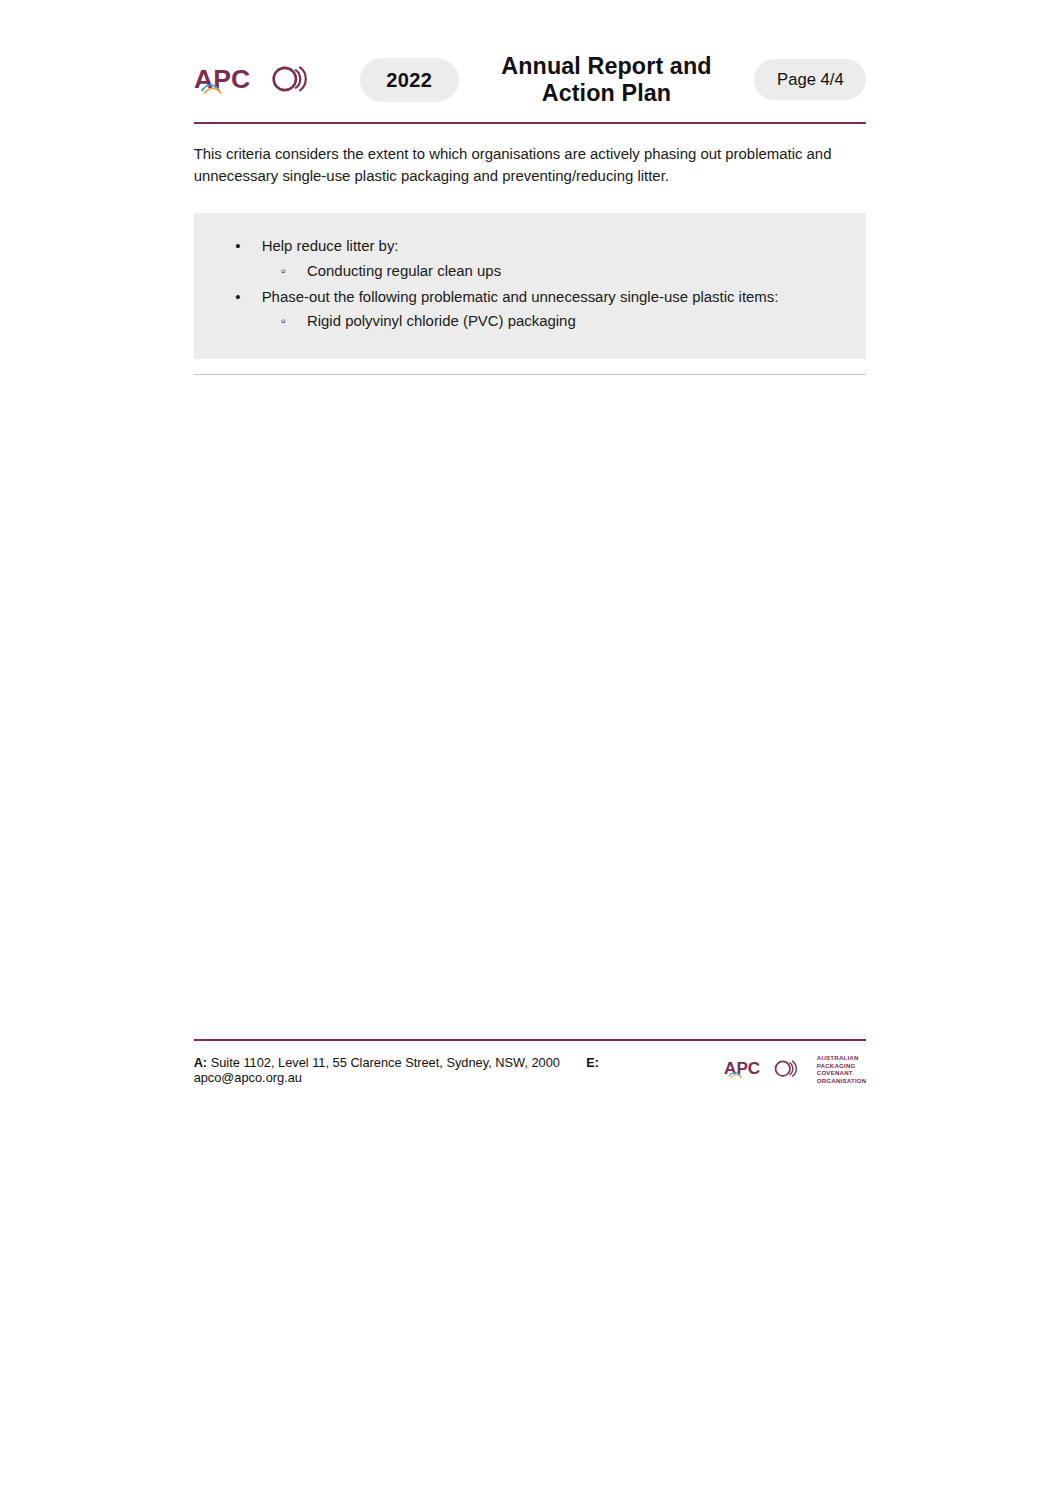APC
2022
Annual Report and Action Plan
Page 4/4
This criteria considers the extent to which organisations are actively phasing out problematic and unnecessary single-use plastic packaging and preventing/reducing litter.
Help reduce litter by:
Conducting regular clean ups
Phase-out the following problematic and unnecessary single-use plastic items:
Rigid polyvinyl chloride (PVC) packaging
A: Suite 1102, Level 11, 55 Clarence Street, Sydney, NSW, 2000 E: apco@apco.org.au
APC
Australian
Packaging
Covenant
Organisation